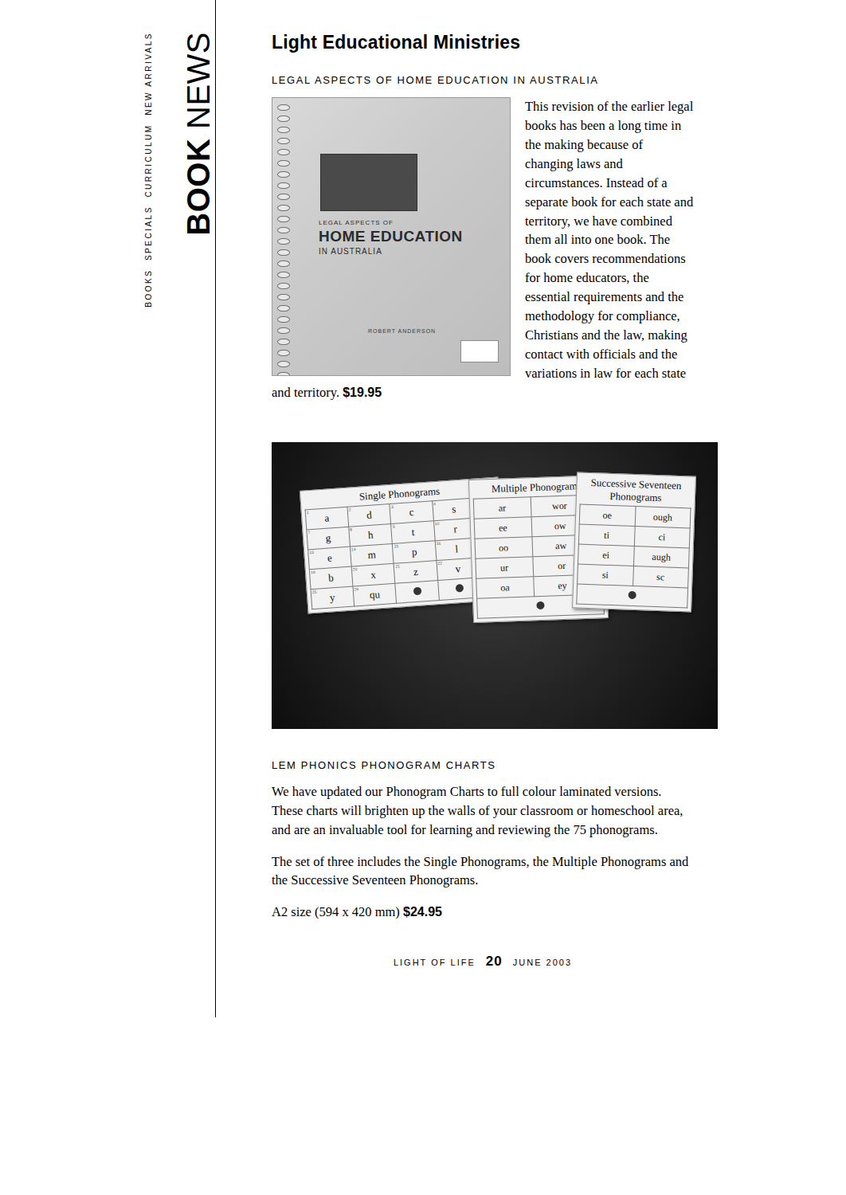BOOK NEWS
Books Specials Curriculum New Arrivals
Light Educational Ministries
Legal Aspects of Home Education in Australia
LEGAL ASPECTS OF HOME EDUCATION IN AUSTRALIA
ROBERT ANDERSON
This revision of the earlier legal books has been a long time in the making because of changing laws and circumstances. Instead of a separate book for each state and territory, we have combined them all into one book. The book covers recommendations for home educators, the essential requirements and the methodology for compliance, Christians and the law, making contact with officials and the variations in law for each state and territory. $19.95
Single Phonograms
| 1 a | 2 d | 3 c | 4 s | 5 o | 6 f |
| 7 g | 8 h | 9 t | 10 r | 11 n | 12 i |
| 13 e | 14 m | 15 p | 16 l | 17 u | 18 j |
| 19 b | 20 x | 21 z | 22 v | 23 w | 24 k |
| 25 y | 26 qu | | | | |
Multiple Phonograms
| ar | wor | th |
| ee | ow | ou |
| oo | aw | ng |
| ur | or | ai |
| oa | ey | ch |
Successive Seventeen Phonograms
| oe | ough |
| ti | ci |
| ei | augh |
| si | sc |
LEM Phonics Phonogram Charts
We have updated our Phonogram Charts to full colour laminated versions. These charts will brighten up the walls of your classroom or homeschool area, and are an invaluable tool for learning and reviewing the 75 phonograms.
The set of three includes the Single Phonograms, the Multiple Phonograms and the Successive Seventeen Phonograms.
A2 size (594 x 420 mm) $24.95
Light of Life 20 June 2003